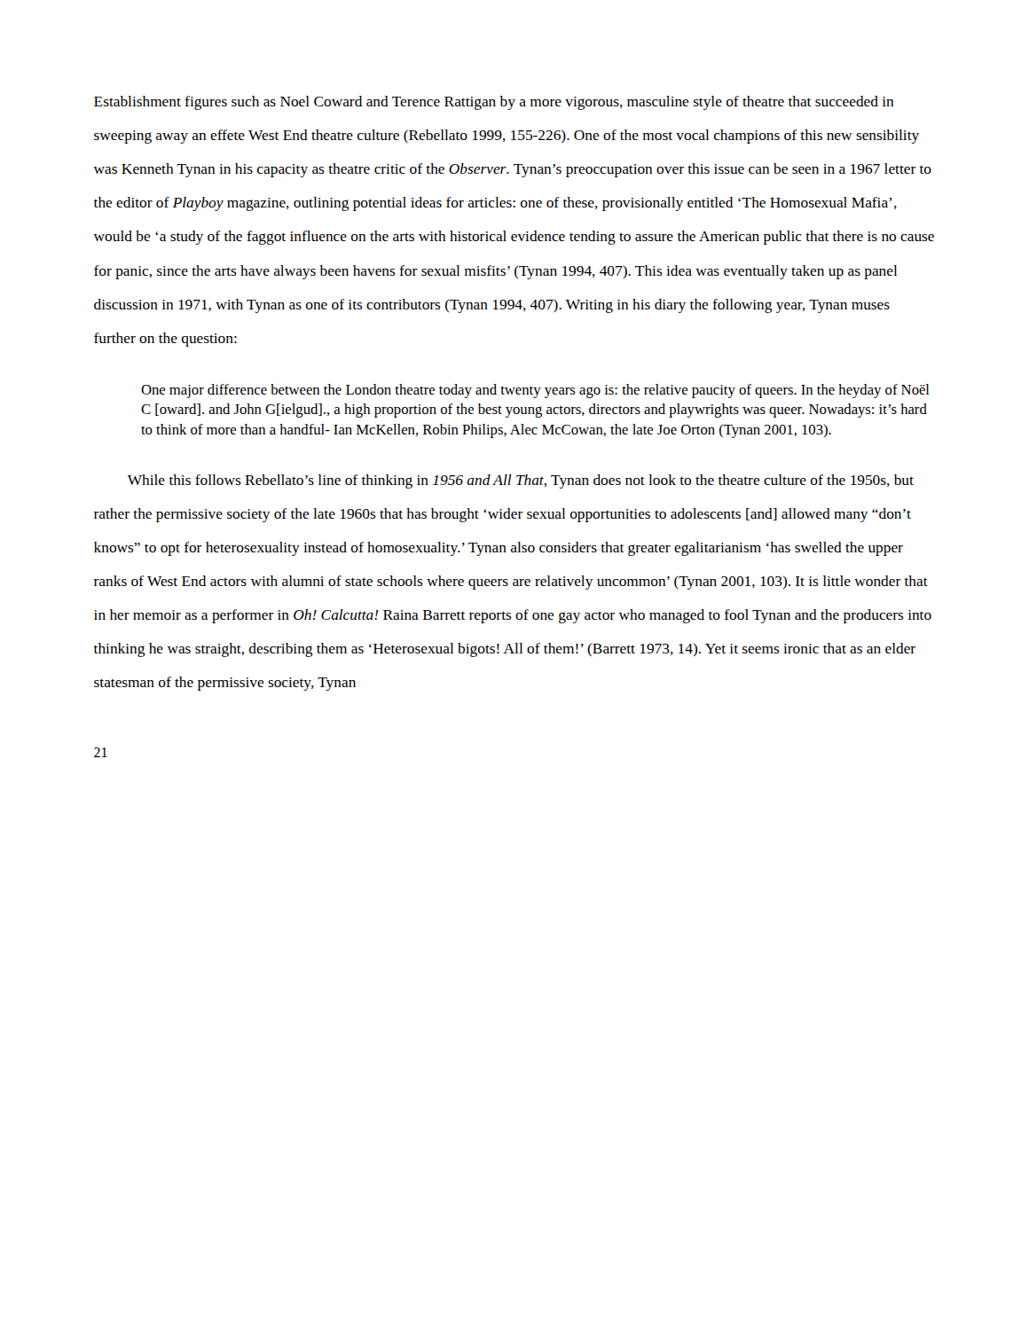Establishment figures such as Noel Coward and Terence Rattigan by a more vigorous, masculine style of theatre that succeeded in sweeping away an effete West End theatre culture (Rebellato 1999, 155-226). One of the most vocal champions of this new sensibility was Kenneth Tynan in his capacity as theatre critic of the Observer. Tynan’s preoccupation over this issue can be seen in a 1967 letter to the editor of Playboy magazine, outlining potential ideas for articles: one of these, provisionally entitled ‘The Homosexual Mafia’, would be ‘a study of the faggot influence on the arts with historical evidence tending to assure the American public that there is no cause for panic, since the arts have always been havens for sexual misfits’ (Tynan 1994, 407). This idea was eventually taken up as panel discussion in 1971, with Tynan as one of its contributors (Tynan 1994, 407). Writing in his diary the following year, Tynan muses further on the question:
One major difference between the London theatre today and twenty years ago is: the relative paucity of queers. In the heyday of Noël C [oward]. and John G[ielgud]., a high proportion of the best young actors, directors and playwrights was queer. Nowadays: it’s hard to think of more than a handful- Ian McKellen, Robin Philips, Alec McCowan, the late Joe Orton (Tynan 2001, 103).
While this follows Rebellato’s line of thinking in 1956 and All That, Tynan does not look to the theatre culture of the 1950s, but rather the permissive society of the late 1960s that has brought ‘wider sexual opportunities to adolescents [and] allowed many “don’t knows” to opt for heterosexuality instead of homosexuality.’ Tynan also considers that greater egalitarianism ‘has swelled the upper ranks of West End actors with alumni of state schools where queers are relatively uncommon’ (Tynan 2001, 103). It is little wonder that in her memoir as a performer in Oh! Calcutta! Raina Barrett reports of one gay actor who managed to fool Tynan and the producers into thinking he was straight, describing them as ‘Heterosexual bigots! All of them!’ (Barrett 1973, 14). Yet it seems ironic that as an elder statesman of the permissive society, Tynan
21